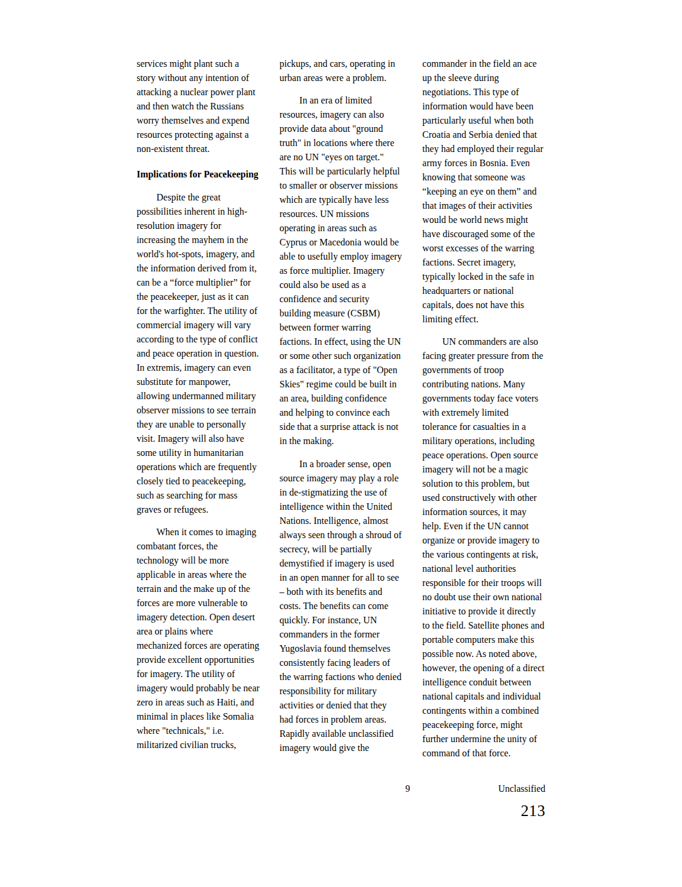services might plant such a story without any intention of attacking a nuclear power plant and then watch the Russians worry themselves and expend resources protecting against a non-existent threat.
Implications for Peacekeeping
Despite the great possibilities inherent in high-resolution imagery for increasing the mayhem in the world's hot-spots, imagery, and the information derived from it, can be a “force multiplier” for the peacekeeper, just as it can for the warfighter. The utility of commercial imagery will vary according to the type of conflict and peace operation in question. In extremis, imagery can even substitute for manpower, allowing undermanned military observer missions to see terrain they are unable to personally visit. Imagery will also have some utility in humanitarian operations which are frequently closely tied to peacekeeping, such as searching for mass graves or refugees.
When it comes to imaging combatant forces, the technology will be more applicable in areas where the terrain and the make up of the forces are more vulnerable to imagery detection. Open desert area or plains where mechanized forces are operating provide excellent opportunities for imagery. The utility of imagery would probably be near zero in areas such as Haiti, and minimal in places like Somalia where "technicals," i.e. militarized civilian trucks, pickups, and cars, operating in urban areas were a problem.
In an era of limited resources, imagery can also provide data about "ground truth" in locations where there are no UN "eyes on target." This will be particularly helpful to smaller or observer missions which are typically have less resources. UN missions operating in areas such as Cyprus or Macedonia would be able to usefully employ imagery as force multiplier. Imagery could also be used as a confidence and security building measure (CSBM) between former warring factions. In effect, using the UN or some other such organization as a facilitator, a type of "Open Skies" regime could be built in an area, building confidence and helping to convince each side that a surprise attack is not in the making.
In a broader sense, open source imagery may play a role in de-stigmatizing the use of intelligence within the United Nations. Intelligence, almost always seen through a shroud of secrecy, will be partially demystified if imagery is used in an open manner for all to see – both with its benefits and costs. The benefits can come quickly. For instance, UN commanders in the former Yugoslavia found themselves consistently facing leaders of the warring factions who denied responsibility for military activities or denied that they had forces in problem areas. Rapidly available unclassified imagery would give the commander in the field an ace up the sleeve during negotiations. This type of information would have been particularly useful when both Croatia and Serbia denied that they had employed their regular army forces in Bosnia. Even knowing that someone was “keeping an eye on them” and that images of their activities would be world news might have discouraged some of the worst excesses of the warring factions. Secret imagery, typically locked in the safe in headquarters or national capitals, does not have this limiting effect.
UN commanders are also facing greater pressure from the governments of troop contributing nations. Many governments today face voters with extremely limited tolerance for casualties in a military operations, including peace operations. Open source imagery will not be a magic solution to this problem, but used constructively with other information sources, it may help. Even if the UN cannot organize or provide imagery to the various contingents at risk, national level authorities responsible for their troops will no doubt use their own national initiative to provide it directly to the field. Satellite phones and portable computers make this possible now. As noted above, however, the opening of a direct intelligence conduit between national capitals and individual contingents within a combined peacekeeping force, might further undermine the unity of command of that force.
9
Unclassified
213